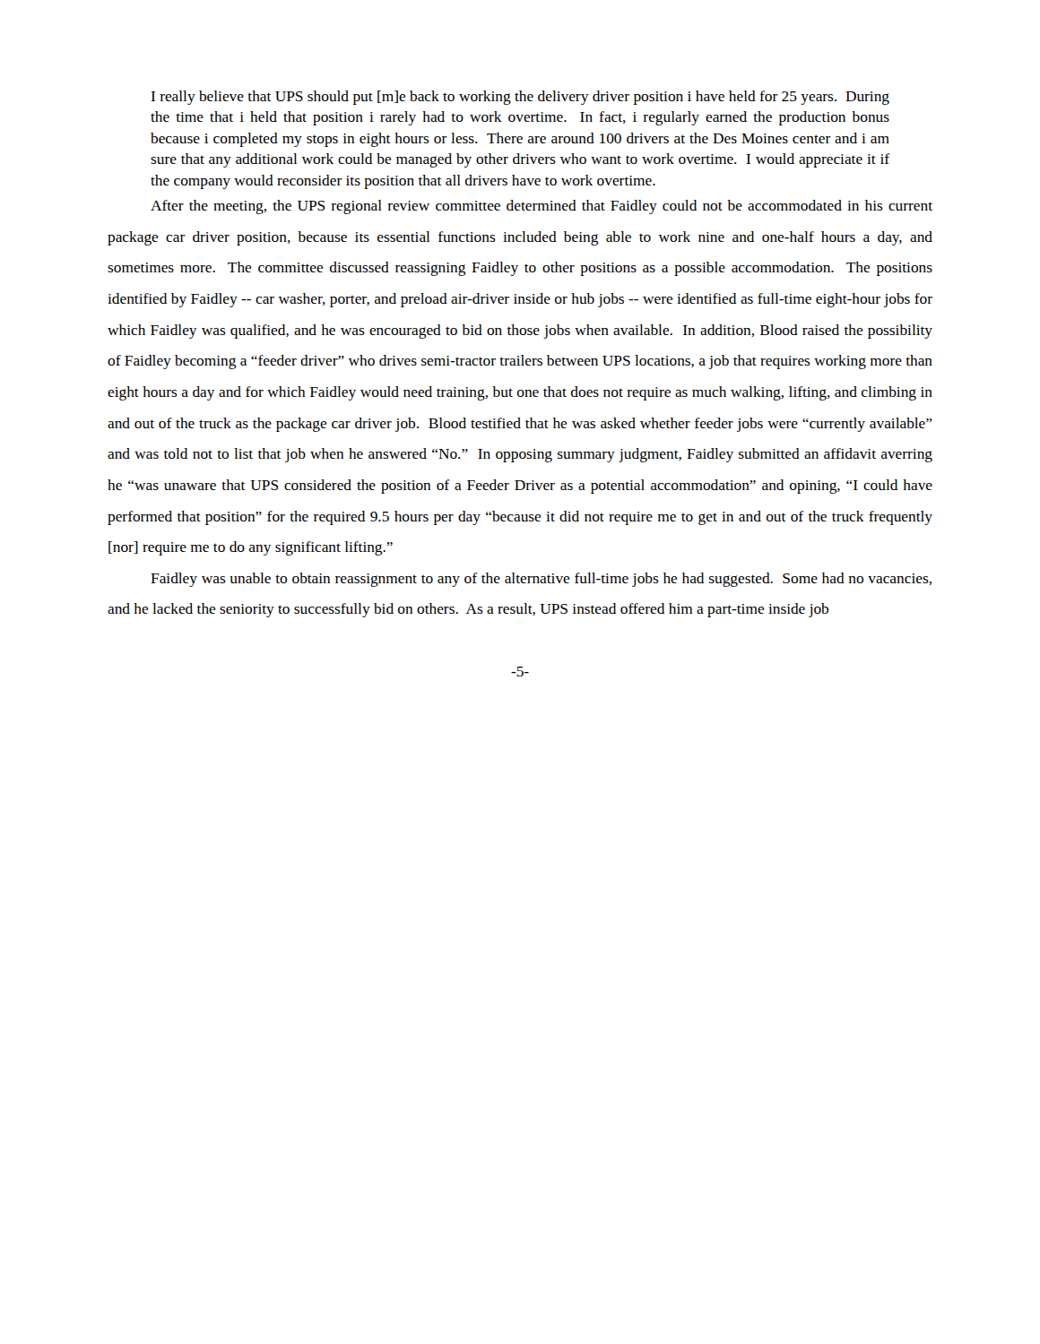I really believe that UPS should put [m]e back to working the delivery driver position i have held for 25 years. During the time that i held that position i rarely had to work overtime. In fact, i regularly earned the production bonus because i completed my stops in eight hours or less. There are around 100 drivers at the Des Moines center and i am sure that any additional work could be managed by other drivers who want to work overtime. I would appreciate it if the company would reconsider its position that all drivers have to work overtime.
After the meeting, the UPS regional review committee determined that Faidley could not be accommodated in his current package car driver position, because its essential functions included being able to work nine and one-half hours a day, and sometimes more. The committee discussed reassigning Faidley to other positions as a possible accommodation. The positions identified by Faidley -- car washer, porter, and preload air-driver inside or hub jobs -- were identified as full-time eight-hour jobs for which Faidley was qualified, and he was encouraged to bid on those jobs when available. In addition, Blood raised the possibility of Faidley becoming a “feeder driver” who drives semi-tractor trailers between UPS locations, a job that requires working more than eight hours a day and for which Faidley would need training, but one that does not require as much walking, lifting, and climbing in and out of the truck as the package car driver job. Blood testified that he was asked whether feeder jobs were “currently available” and was told not to list that job when he answered “No.” In opposing summary judgment, Faidley submitted an affidavit averring he “was unaware that UPS considered the position of a Feeder Driver as a potential accommodation” and opining, “I could have performed that position” for the required 9.5 hours per day “because it did not require me to get in and out of the truck frequently [nor] require me to do any significant lifting.”
Faidley was unable to obtain reassignment to any of the alternative full-time jobs he had suggested. Some had no vacancies, and he lacked the seniority to successfully bid on others. As a result, UPS instead offered him a part-time inside job
-5-